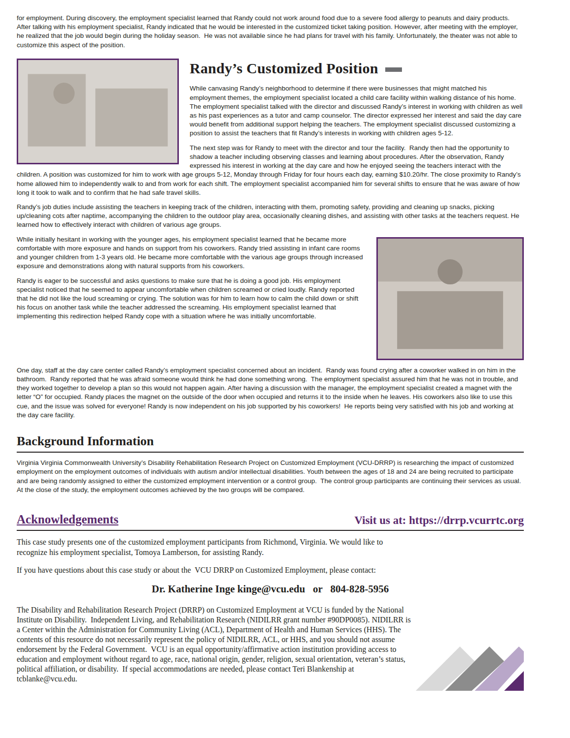for employment. During discovery, the employment specialist learned that Randy could not work around food due to a severe food allergy to peanuts and dairy products. After talking with his employment specialist, Randy indicated that he would be interested in the customized ticket taking position. However, after meeting with the employer, he realized that the job would begin during the holiday season. He was not available since he had plans for travel with his family. Unfortunately, the theater was not able to customize this aspect of the position.
Randy’s Customized Position
While canvasing Randy’s neighborhood to determine if there were businesses that might matched his employment themes, the employment specialist located a child care facility within walking distance of his home. The employment specialist talked with the director and discussed Randy’s interest in working with children as well as his past experiences as a tutor and camp counselor. The director expressed her interest and said the day care would benefit from additional support helping the teachers. The employment specialist discussed customizing a position to assist the teachers that fit Randy’s interests in working with children ages 5-12.
The next step was for Randy to meet with the director and tour the facility. Randy then had the opportunity to shadow a teacher including observing classes and learning about procedures. After the observation, Randy expressed his interest in working at the day care and how he enjoyed seeing the teachers interact with the children. A position was customized for him to work with age groups 5-12, Monday through Friday for four hours each day, earning $10.20/hr. The close proximity to Randy’s home allowed him to independently walk to and from work for each shift. The employment specialist accompanied him for several shifts to ensure that he was aware of how long it took to walk and to confirm that he had safe travel skills.
Randy’s job duties include assisting the teachers in keeping track of the children, interacting with them, promoting safety, providing and cleaning up snacks, picking up/cleaning cots after naptime, accompanying the children to the outdoor play area, occasionally cleaning dishes, and assisting with other tasks at the teachers request. He learned how to effectively interact with children of various age groups.
While initially hesitant in working with the younger ages, his employment specialist learned that he became more comfortable with more exposure and hands on support from his coworkers. Randy tried assisting in infant care rooms and younger children from 1-3 years old. He became more comfortable with the various age groups through increased exposure and demonstrations along with natural supports from his coworkers.
Randy is eager to be successful and asks questions to make sure that he is doing a good job. His employment specialist noticed that he seemed to appear uncomfortable when children screamed or cried loudly. Randy reported that he did not like the loud screaming or crying. The solution was for him to learn how to calm the child down or shift his focus on another task while the teacher addressed the screaming. His employment specialist learned that implementing this redirection helped Randy cope with a situation where he was initially uncomfortable.
One day, staff at the day care center called Randy’s employment specialist concerned about an incident. Randy was found crying after a coworker walked in on him in the bathroom. Randy reported that he was afraid someone would think he had done something wrong. The employment specialist assured him that he was not in trouble, and they worked together to develop a plan so this would not happen again. After having a discussion with the manager, the employment specialist created a magnet with the letter “O” for occupied. Randy places the magnet on the outside of the door when occupied and returns it to the inside when he leaves. His coworkers also like to use this cue, and the issue was solved for everyone! Randy is now independent on his job supported by his coworkers! He reports being very satisfied with his job and working at the day care facility.
Background Information
Virginia Virginia Commonwealth University’s Disability Rehabilitation Research Project on Customized Employment (VCU-DRRP) is researching the impact of customized employment on the employment outcomes of individuals with autism and/or intellectual disabilities. Youth between the ages of 18 and 24 are being recruited to participate and are being randomly assigned to either the customized employment intervention or a control group. The control group participants are continuing their services as usual. At the close of the study, the employment outcomes achieved by the two groups will be compared.
Acknowledgements
Visit us at: https://drrp.vcurrtc.org
This case study presents one of the customized employment participants from Richmond, Virginia. We would like to recognize his employment specialist, Tomoya Lamberson, for assisting Randy.
If you have questions about this case study or about the VCU DRRP on Customized Employment, please contact:
Dr. Katherine Inge kinge@vcu.edu or 804-828-5956
The Disability and Rehabilitation Research Project (DRRP) on Customized Employment at VCU is funded by the National Institute on Disability. Independent Living, and Rehabilitation Research (NIDILRR grant number #90DP0085). NIDILRR is a Center within the Administration for Community Living (ACL), Department of Health and Human Services (HHS). The contents of this resource do not necessarily represent the policy of NIDILRR, ACL, or HHS, and you should not assume endorsement by the Federal Government. VCU is an equal opportunity/affirmative action institution providing access to education and employment without regard to age, race, national origin, gender, religion, sexual orientation, veteran’s status, political affiliation, or disability. If special accommodations are needed, please contact Teri Blankenship at tcblanke@vcu.edu.